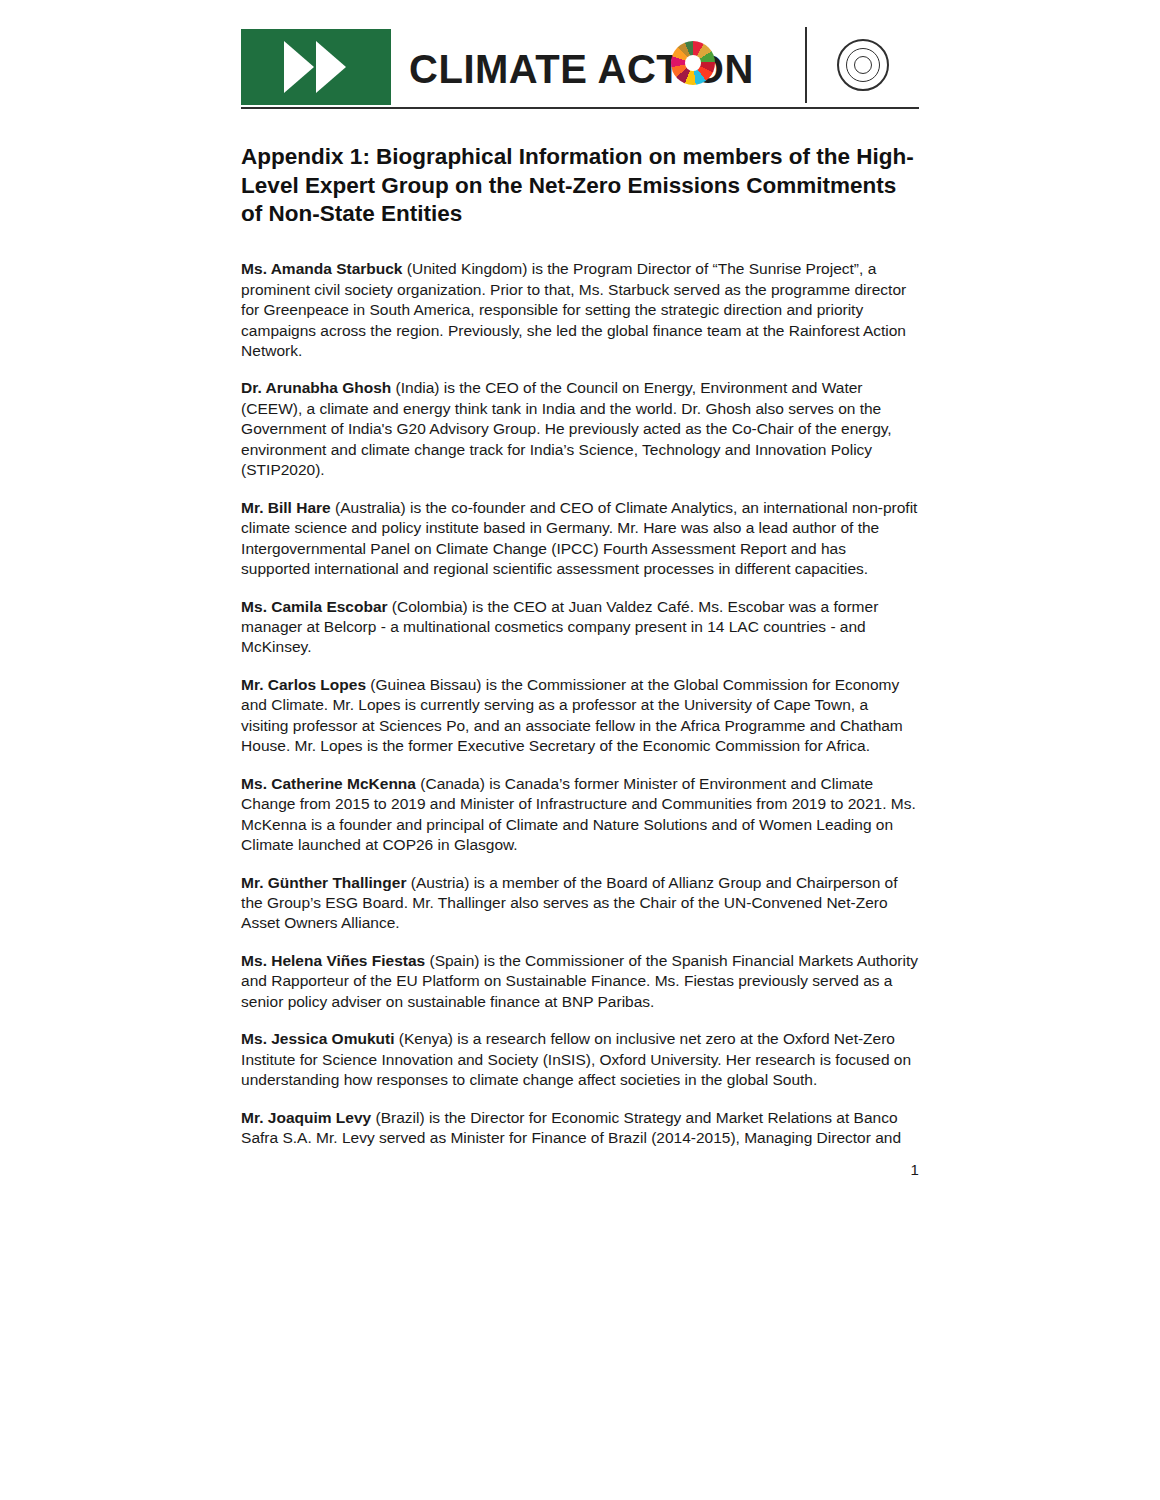CLIMATE ACTION
Appendix 1: Biographical Information on members of the High-Level Expert Group on the Net-Zero Emissions Commitments of Non-State Entities
Ms. Amanda Starbuck (United Kingdom) is the Program Director of “The Sunrise Project”, a prominent civil society organization. Prior to that, Ms. Starbuck served as the programme director for Greenpeace in South America, responsible for setting the strategic direction and priority campaigns across the region. Previously, she led the global finance team at the Rainforest Action Network.
Dr. Arunabha Ghosh (India) is the CEO of the Council on Energy, Environment and Water (CEEW), a climate and energy think tank in India and the world. Dr. Ghosh also serves on the Government of India's G20 Advisory Group. He previously acted as the Co-Chair of the energy, environment and climate change track for India’s Science, Technology and Innovation Policy (STIP2020).
Mr. Bill Hare (Australia) is the co-founder and CEO of Climate Analytics, an international non-profit climate science and policy institute based in Germany. Mr. Hare was also a lead author of the Intergovernmental Panel on Climate Change (IPCC) Fourth Assessment Report and has supported international and regional scientific assessment processes in different capacities.
Ms. Camila Escobar (Colombia) is the CEO at Juan Valdez Café. Ms. Escobar was a former manager at Belcorp - a multinational cosmetics company present in 14 LAC countries - and McKinsey.
Mr. Carlos Lopes (Guinea Bissau) is the Commissioner at the Global Commission for Economy and Climate. Mr. Lopes is currently serving as a professor at the University of Cape Town, a visiting professor at Sciences Po, and an associate fellow in the Africa Programme and Chatham House. Mr. Lopes is the former Executive Secretary of the Economic Commission for Africa.
Ms. Catherine McKenna (Canada) is Canada’s former Minister of Environment and Climate Change from 2015 to 2019 and Minister of Infrastructure and Communities from 2019 to 2021. Ms. McKenna is a founder and principal of Climate and Nature Solutions and of Women Leading on Climate launched at COP26 in Glasgow.
Mr. Günther Thallinger (Austria) is a member of the Board of Allianz Group and Chairperson of the Group’s ESG Board. Mr. Thallinger also serves as the Chair of the UN-Convened Net-Zero Asset Owners Alliance.
Ms. Helena Viñes Fiestas (Spain) is the Commissioner of the Spanish Financial Markets Authority and Rapporteur of the EU Platform on Sustainable Finance. Ms. Fiestas previously served as a senior policy adviser on sustainable finance at BNP Paribas.
Ms. Jessica Omukuti (Kenya) is a research fellow on inclusive net zero at the Oxford Net-Zero Institute for Science Innovation and Society (InSIS), Oxford University. Her research is focused on understanding how responses to climate change affect societies in the global South.
Mr. Joaquim Levy (Brazil) is the Director for Economic Strategy and Market Relations at Banco Safra S.A. Mr. Levy served as Minister for Finance of Brazil (2014-2015), Managing Director and
1